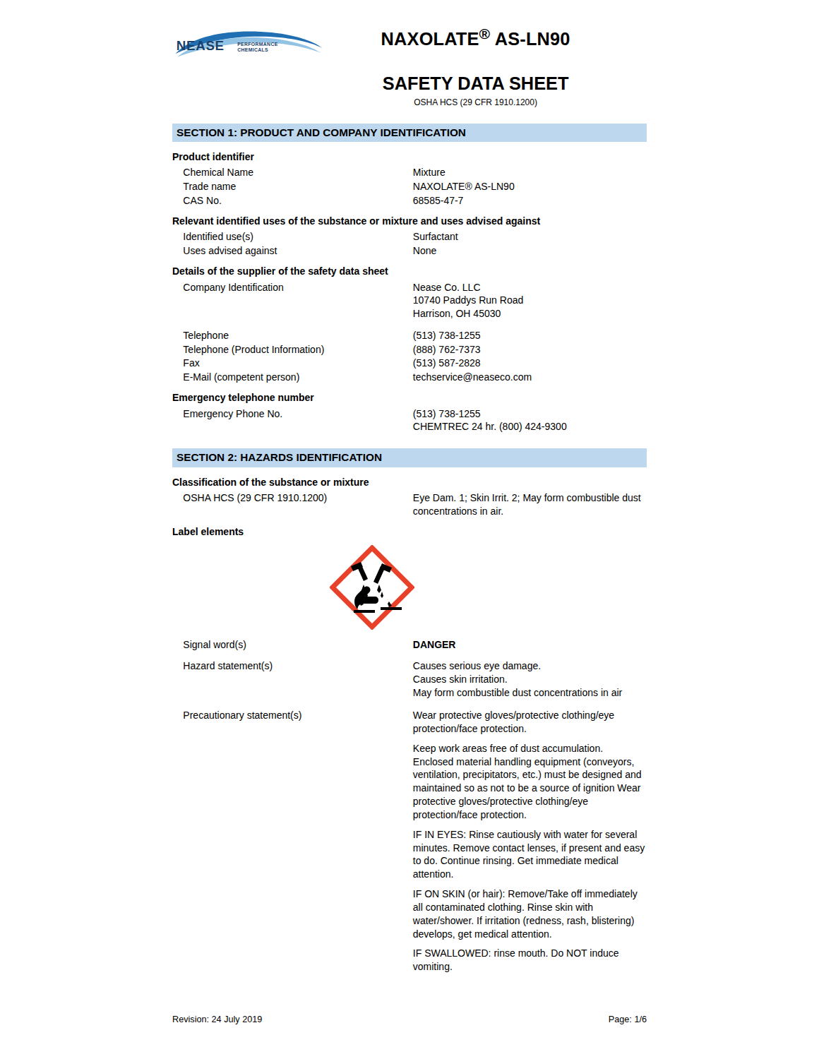NEASE PERFORMANCE CHEMICALS
NAXOLATE® AS-LN90
SAFETY DATA SHEET
OSHA HCS (29 CFR 1910.1200)
SECTION 1: PRODUCT AND COMPANY IDENTIFICATION
Product identifier
Chemical Name
Mixture
Trade name
NAXOLATE® AS-LN90
CAS No.
68585-47-7
Relevant identified uses of the substance or mixture and uses advised against
Identified use(s)
Surfactant
Uses advised against
None
Details of the supplier of the safety data sheet
Company Identification
Nease Co. LLC
10740 Paddys Run Road
Harrison, OH 45030
Telephone
(513) 738-1255
Telephone (Product Information)
(888) 762-7373
Fax
(513) 587-2828
E-Mail (competent person)
techservice@neaseco.com
Emergency telephone number
Emergency Phone No.
(513) 738-1255
CHEMTREC 24 hr. (800) 424-9300
SECTION 2: HAZARDS IDENTIFICATION
Classification of the substance or mixture
OSHA HCS (29 CFR 1910.1200)
Eye Dam. 1; Skin Irrit. 2; May form combustible dust concentrations in air.
Label elements
Signal word(s)
DANGER
Hazard statement(s)
Causes serious eye damage.
Causes skin irritation.
May form combustible dust concentrations in air
Precautionary statement(s)
Wear protective gloves/protective clothing/eye protection/face protection.
Keep work areas free of dust accumulation. Enclosed material handling equipment (conveyors, ventilation, precipitators, etc.) must be designed and maintained so as not to be a source of ignition Wear protective gloves/protective clothing/eye protection/face protection.
IF IN EYES: Rinse cautiously with water for several minutes. Remove contact lenses, if present and easy to do. Continue rinsing. Get immediate medical attention.
IF ON SKIN (or hair): Remove/Take off immediately all contaminated clothing. Rinse skin with water/shower. If irritation (redness, rash, blistering) develops, get medical attention.
IF SWALLOWED: rinse mouth. Do NOT induce vomiting.
Revision: 24 July 2019
Page: 1/6